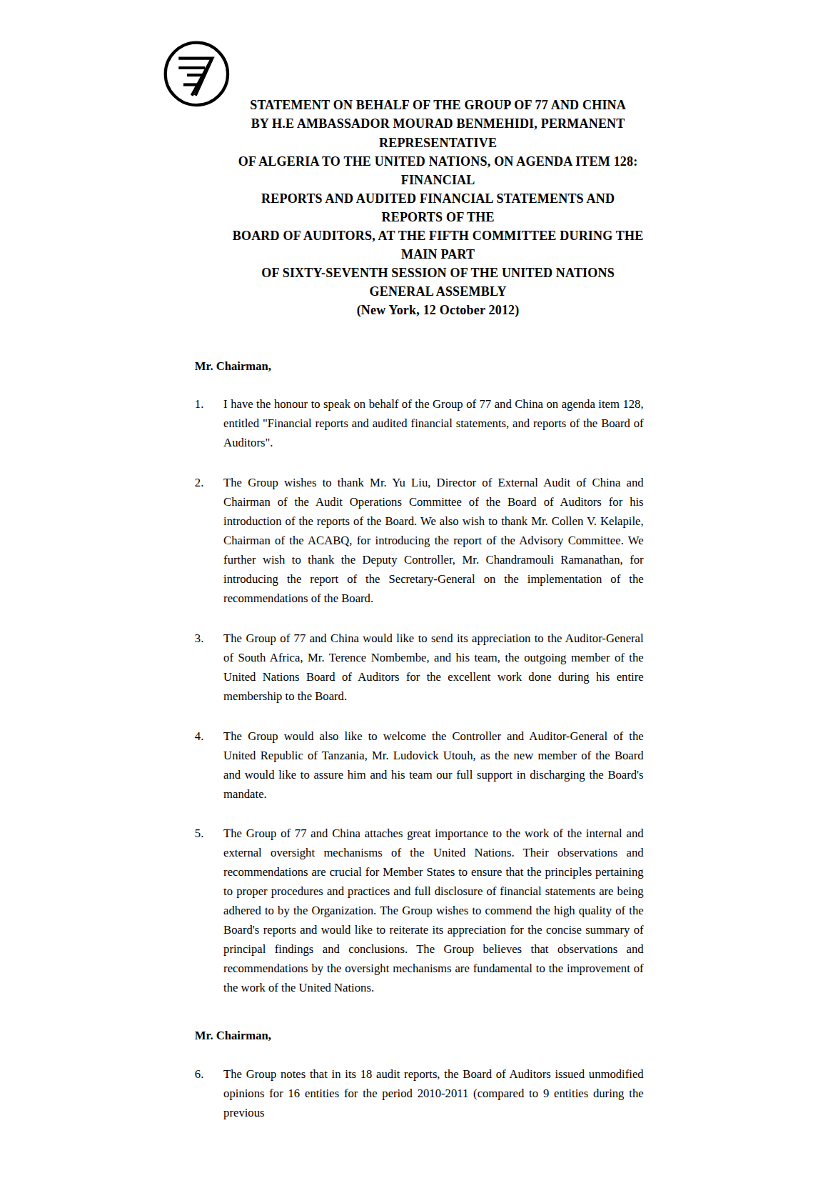STATEMENT ON BEHALF OF THE GROUP OF 77 AND CHINA BY H.E AMBASSADOR MOURAD BENMEHIDI, PERMANENT REPRESENTATIVE OF ALGERIA TO THE UNITED NATIONS, ON AGENDA ITEM 128: FINANCIAL REPORTS AND AUDITED FINANCIAL STATEMENTS AND REPORTS OF THE BOARD OF AUDITORS, AT THE FIFTH COMMITTEE DURING THE MAIN PART OF SIXTY-SEVENTH SESSION OF THE UNITED NATIONS GENERAL ASSEMBLY (New York, 12 October 2012)
Mr. Chairman,
1. I have the honour to speak on behalf of the Group of 77 and China on agenda item 128, entitled "Financial reports and audited financial statements, and reports of the Board of Auditors".
2. The Group wishes to thank Mr. Yu Liu, Director of External Audit of China and Chairman of the Audit Operations Committee of the Board of Auditors for his introduction of the reports of the Board. We also wish to thank Mr. Collen V. Kelapile, Chairman of the ACABQ, for introducing the report of the Advisory Committee. We further wish to thank the Deputy Controller, Mr. Chandramouli Ramanathan, for introducing the report of the Secretary-General on the implementation of the recommendations of the Board.
3. The Group of 77 and China would like to send its appreciation to the Auditor-General of South Africa, Mr. Terence Nombembe, and his team, the outgoing member of the United Nations Board of Auditors for the excellent work done during his entire membership to the Board.
4. The Group would also like to welcome the Controller and Auditor-General of the United Republic of Tanzania, Mr. Ludovick Utouh, as the new member of the Board and would like to assure him and his team our full support in discharging the Board's mandate.
5. The Group of 77 and China attaches great importance to the work of the internal and external oversight mechanisms of the United Nations. Their observations and recommendations are crucial for Member States to ensure that the principles pertaining to proper procedures and practices and full disclosure of financial statements are being adhered to by the Organization. The Group wishes to commend the high quality of the Board's reports and would like to reiterate its appreciation for the concise summary of principal findings and conclusions. The Group believes that observations and recommendations by the oversight mechanisms are fundamental to the improvement of the work of the United Nations.
Mr. Chairman,
6. The Group notes that in its 18 audit reports, the Board of Auditors issued unmodified opinions for 16 entities for the period 2010-2011 (compared to 9 entities during the previous